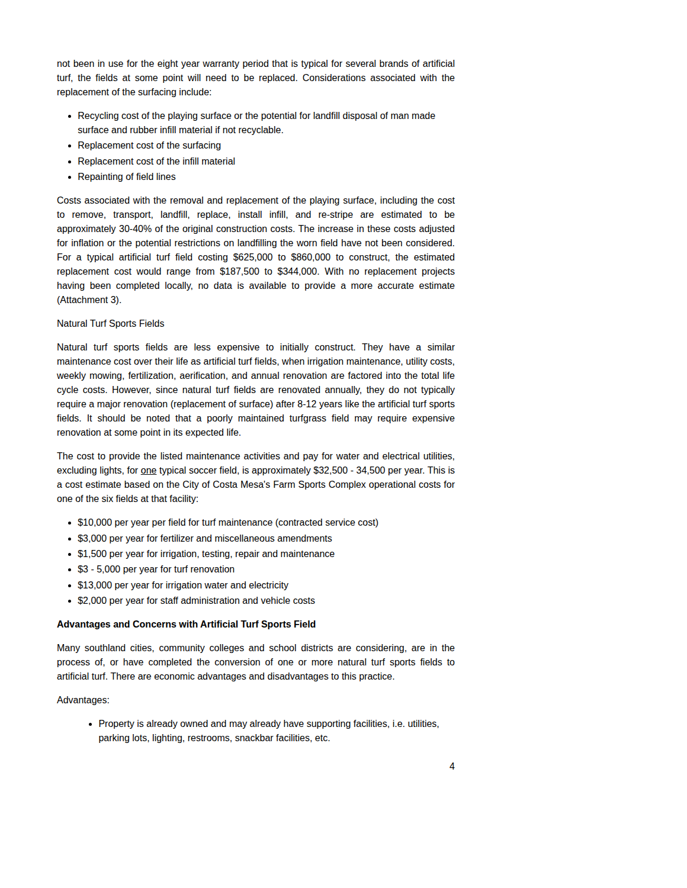not been in use for the eight year warranty period that is typical for several brands of artificial turf, the fields at some point will need to be replaced. Considerations associated with the replacement of the surfacing include:
Recycling cost of the playing surface or the potential for landfill disposal of man made surface and rubber infill material if not recyclable.
Replacement cost of the surfacing
Replacement cost of the infill material
Repainting of field lines
Costs associated with the removal and replacement of the playing surface, including the cost to remove, transport, landfill, replace, install infill, and re-stripe are estimated to be approximately 30-40% of the original construction costs. The increase in these costs adjusted for inflation or the potential restrictions on landfilling the worn field have not been considered. For a typical artificial turf field costing $625,000 to $860,000 to construct, the estimated replacement cost would range from $187,500 to $344,000. With no replacement projects having been completed locally, no data is available to provide a more accurate estimate (Attachment 3).
Natural Turf Sports Fields
Natural turf sports fields are less expensive to initially construct. They have a similar maintenance cost over their life as artificial turf fields, when irrigation maintenance, utility costs, weekly mowing, fertilization, aerification, and annual renovation are factored into the total life cycle costs. However, since natural turf fields are renovated annually, they do not typically require a major renovation (replacement of surface) after 8-12 years like the artificial turf sports fields. It should be noted that a poorly maintained turfgrass field may require expensive renovation at some point in its expected life.
The cost to provide the listed maintenance activities and pay for water and electrical utilities, excluding lights, for one typical soccer field, is approximately $32,500 - 34,500 per year. This is a cost estimate based on the City of Costa Mesa's Farm Sports Complex operational costs for one of the six fields at that facility:
$10,000 per year per field for turf maintenance (contracted service cost)
$3,000 per year for fertilizer and miscellaneous amendments
$1,500 per year for irrigation, testing, repair and maintenance
$3 - 5,000 per year for turf renovation
$13,000 per year for irrigation water and electricity
$2,000 per year for staff administration and vehicle costs
Advantages and Concerns with Artificial Turf Sports Field
Many southland cities, community colleges and school districts are considering, are in the process of, or have completed the conversion of one or more natural turf sports fields to artificial turf. There are economic advantages and disadvantages to this practice.
Advantages:
Property is already owned and may already have supporting facilities, i.e. utilities, parking lots, lighting, restrooms, snackbar facilities, etc.
4